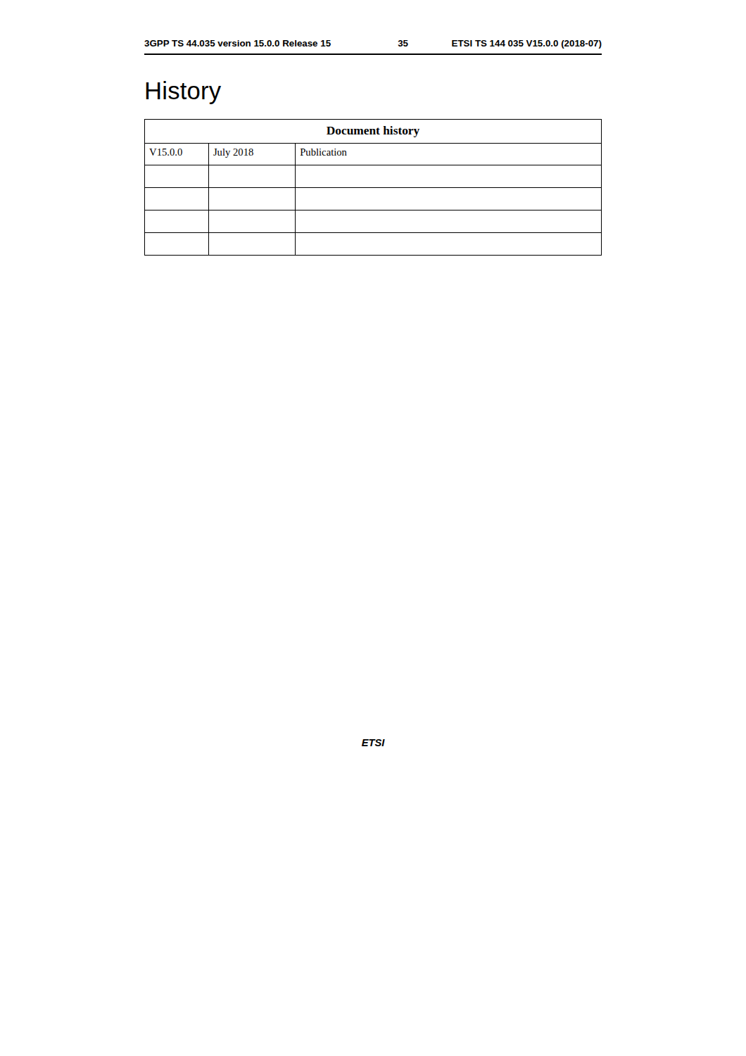3GPP TS 44.035 version 15.0.0 Release 15
35
ETSI TS 144 035 V15.0.0 (2018-07)
History
| Document history |
| --- |
| V15.0.0 | July 2018 | Publication |
ETSI